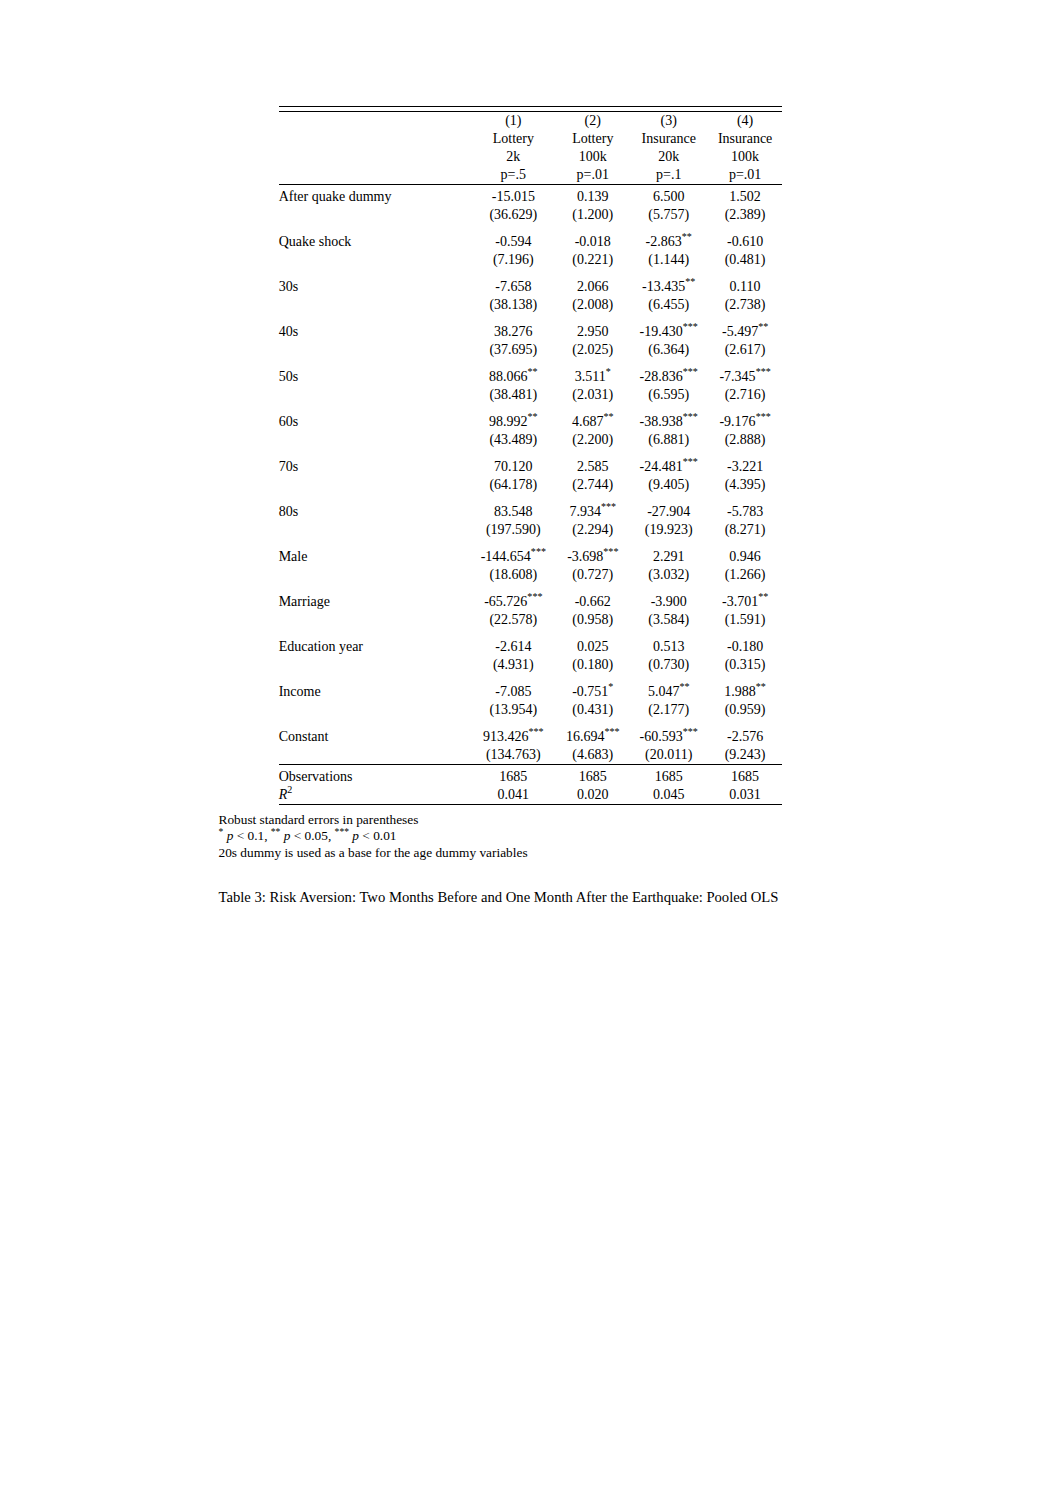| | (1) | (2) | (3) | (4) |
| | Lottery | Lottery | Insurance | Insurance |
| | 2k | 100k | 20k | 100k |
| | p=.5 | p=.01 | p=.1 | p=.01 |
| After quake dummy | -15.015 | 0.139 | 6.500 | 1.502 |
| | (36.629) | (1.200) | (5.757) | (2.389) |
| Quake shock | -0.594 | -0.018 | -2.863 ** | -0.610 |
| | (7.196) | (0.221) | (1.144) | (0.481) |
| 30s | -7.658 | 2.066 | -13.435 ** | 0.110 |
| | (38.138) | (2.008) | (6.455) | (2.738) |
| 40s | 38.276 | 2.950 | -19.430 *** | -5.497 ** |
| | (37.695) | (2.025) | (6.364) | (2.617) |
| 50s | 88.066 ** | 3.511 * | -28.836 *** | -7.345 *** |
| | (38.481) | (2.031) | (6.595) | (2.716) |
| 60s | 98.992 ** | 4.687 ** | -38.938 *** | -9.176 *** |
| | (43.489) | (2.200) | (6.881) | (2.888) |
| 70s | 70.120 | 2.585 | -24.481 *** | -3.221 |
| | (64.178) | (2.744) | (9.405) | (4.395) |
| 80s | 83.548 | 7.934 *** | -27.904 | -5.783 |
| | (197.590) | (2.294) | (19.923) | (8.271) |
| Male | -144.654 *** | -3.698 *** | 2.291 | 0.946 |
| | (18.608) | (0.727) | (3.032) | (1.266) |
| Marriage | -65.726 *** | -0.662 | -3.900 | -3.701 ** |
| | (22.578) | (0.958) | (3.584) | (1.591) |
| Education year | -2.614 | 0.025 | 0.513 | -0.180 |
| | (4.931) | (0.180) | (0.730) | (0.315) |
| Income | -7.085 | -0.751 * | 5.047 ** | 1.988 ** |
| | (13.954) | (0.431) | (2.177) | (0.959) |
| Constant | 913.426 *** | 16.694 *** | -60.593 *** | -2.576 |
| | (134.763) | (4.683) | (20.011) | (9.243) |
| Observations | 1685 | 1685 | 1685 | 1685 |
| R 2 | 0.041 | 0.020 | 0.045 | 0.031 |
Robust standard errors in parentheses
* p < 0.1, ** p < 0.05, *** p < 0.01
20s dummy is used as a base for the age dummy variables
Table 3: Risk Aversion: Two Months Before and One Month After the Earthquake: Pooled OLS